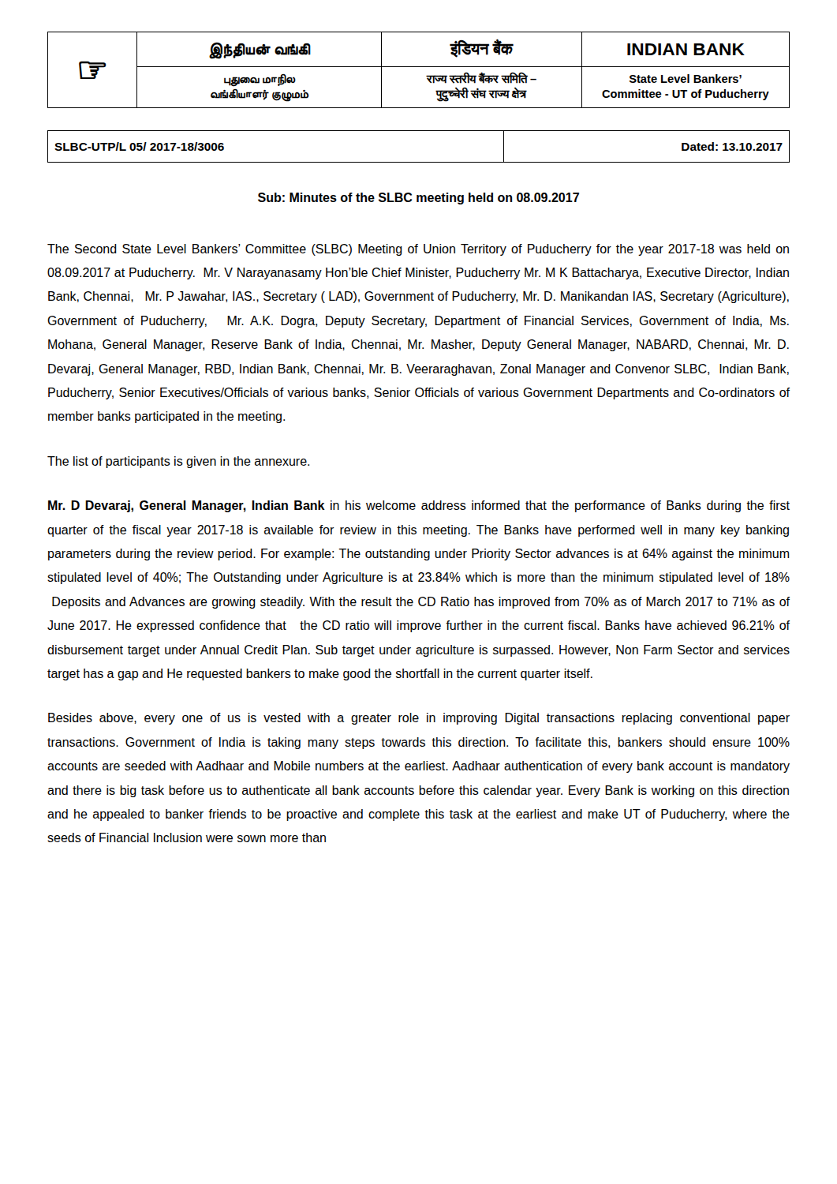| ☞ | இந்தியன் வங்கி | इंडियन बैंक | INDIAN BANK |
| புதுவை மாநில வங்கியாளர் குழுமம் | राज्य स्तरीय बैंकर समिति – पुदुच्चेरी संघ राज्य क्षेत्र | State Level Bankers’ Committee - UT of Puducherry |
| SLBC-UTP/L 05/ 2017-18/3006 | Dated: 13.10.2017 |
Sub: Minutes of the SLBC meeting held on 08.09.2017
The Second State Level Bankers’ Committee (SLBC) Meeting of Union Territory of Puducherry for the year 2017-18 was held on 08.09.2017 at Puducherry. Mr. V Narayanasamy Hon’ble Chief Minister, Puducherry Mr. M K Battacharya, Executive Director, Indian Bank, Chennai, Mr. P Jawahar, IAS., Secretary ( LAD), Government of Puducherry, Mr. D. Manikandan IAS, Secretary (Agriculture), Government of Puducherry, Mr. A.K. Dogra, Deputy Secretary, Department of Financial Services, Government of India, Ms. Mohana, General Manager, Reserve Bank of India, Chennai, Mr. Masher, Deputy General Manager, NABARD, Chennai, Mr. D. Devaraj, General Manager, RBD, Indian Bank, Chennai, Mr. B. Veeraraghavan, Zonal Manager and Convenor SLBC, Indian Bank, Puducherry, Senior Executives/Officials of various banks, Senior Officials of various Government Departments and Co-ordinators of member banks participated in the meeting.
The list of participants is given in the annexure.
Mr. D Devaraj, General Manager, Indian Bank in his welcome address informed that the performance of Banks during the first quarter of the fiscal year 2017-18 is available for review in this meeting. The Banks have performed well in many key banking parameters during the review period. For example: The outstanding under Priority Sector advances is at 64% against the minimum stipulated level of 40%; The Outstanding under Agriculture is at 23.84% which is more than the minimum stipulated level of 18% Deposits and Advances are growing steadily. With the result the CD Ratio has improved from 70% as of March 2017 to 71% as of June 2017. He expressed confidence that the CD ratio will improve further in the current fiscal. Banks have achieved 96.21% of disbursement target under Annual Credit Plan. Sub target under agriculture is surpassed. However, Non Farm Sector and services target has a gap and He requested bankers to make good the shortfall in the current quarter itself.
Besides above, every one of us is vested with a greater role in improving Digital transactions replacing conventional paper transactions. Government of India is taking many steps towards this direction. To facilitate this, bankers should ensure 100% accounts are seeded with Aadhaar and Mobile numbers at the earliest. Aadhaar authentication of every bank account is mandatory and there is big task before us to authenticate all bank accounts before this calendar year. Every Bank is working on this direction and he appealed to banker friends to be proactive and complete this task at the earliest and make UT of Puducherry, where the seeds of Financial Inclusion were sown more than